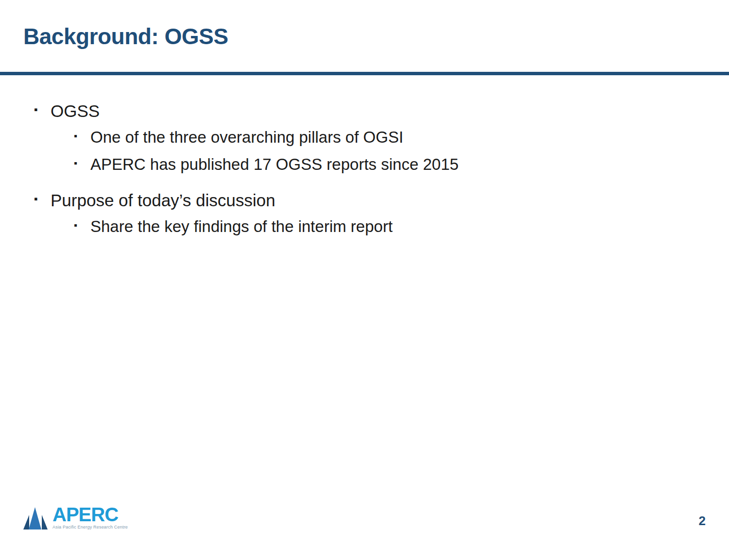Background: OGSS
OGSS
One of the three overarching pillars of OGSI
APERC has published 17 OGSS reports since 2015
Purpose of today’s discussion
Share the key findings of the interim report
APERC
Asia Pacific Energy Research Centre
2